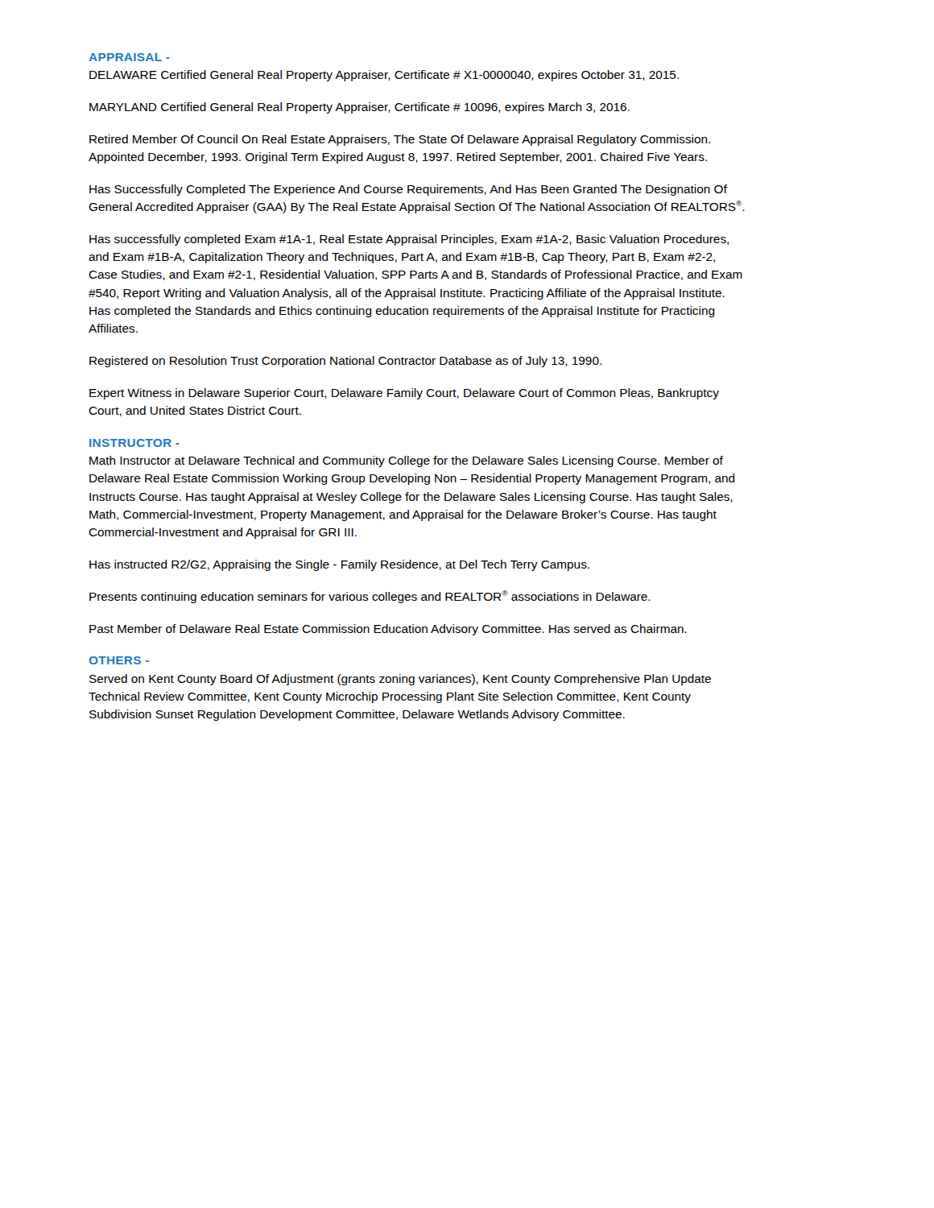APPRAISAL -
DELAWARE Certified General Real Property Appraiser, Certificate # X1-0000040, expires October 31, 2015.
MARYLAND Certified General Real Property Appraiser, Certificate # 10096, expires March 3, 2016.
Retired Member Of Council On Real Estate Appraisers, The State Of Delaware Appraisal Regulatory Commission. Appointed December, 1993. Original Term Expired August 8, 1997. Retired September, 2001. Chaired Five Years.
Has Successfully Completed The Experience And Course Requirements, And Has Been Granted The Designation Of General Accredited Appraiser (GAA) By The Real Estate Appraisal Section Of The National Association Of REALTORS®.
Has successfully completed Exam #1A-1, Real Estate Appraisal Principles, Exam #1A-2, Basic Valuation Procedures, and Exam #1B-A, Capitalization Theory and Techniques, Part A, and Exam #1B-B, Cap Theory, Part B, Exam #2-2, Case Studies, and Exam #2-1, Residential Valuation, SPP Parts A and B, Standards of Professional Practice, and Exam #540, Report Writing and Valuation Analysis, all of the Appraisal Institute. Practicing Affiliate of the Appraisal Institute. Has completed the Standards and Ethics continuing education requirements of the Appraisal Institute for Practicing Affiliates.
Registered on Resolution Trust Corporation National Contractor Database as of July 13, 1990.
Expert Witness in Delaware Superior Court, Delaware Family Court, Delaware Court of Common Pleas, Bankruptcy Court, and United States District Court.
INSTRUCTOR -
Math Instructor at Delaware Technical and Community College for the Delaware Sales Licensing Course. Member of Delaware Real Estate Commission Working Group Developing Non – Residential Property Management Program, and Instructs Course. Has taught Appraisal at Wesley College for the Delaware Sales Licensing Course. Has taught Sales, Math, Commercial-Investment, Property Management, and Appraisal for the Delaware Broker’s Course. Has taught Commercial-Investment and Appraisal for GRI III.
Has instructed R2/G2, Appraising the Single - Family Residence, at Del Tech Terry Campus.
Presents continuing education seminars for various colleges and REALTOR® associations in Delaware.
Past Member of Delaware Real Estate Commission Education Advisory Committee. Has served as Chairman.
OTHERS -
Served on Kent County Board Of Adjustment (grants zoning variances), Kent County Comprehensive Plan Update Technical Review Committee, Kent County Microchip Processing Plant Site Selection Committee, Kent County Subdivision Sunset Regulation Development Committee, Delaware Wetlands Advisory Committee.